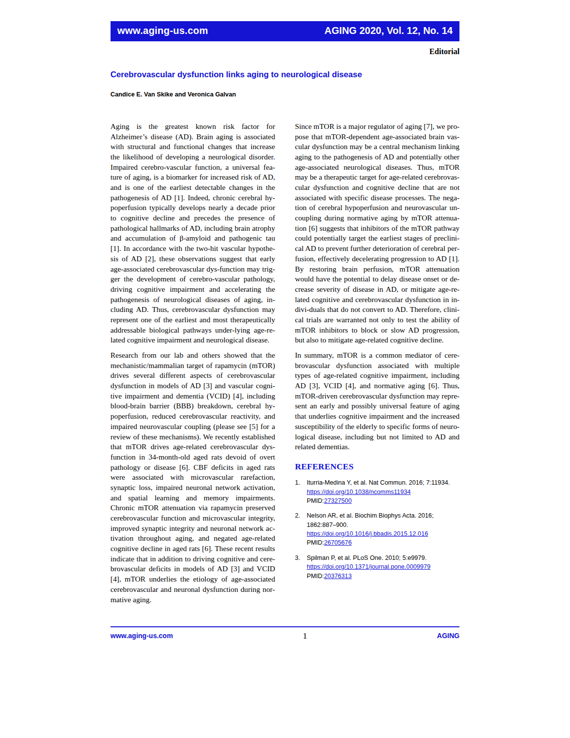www.aging-us.com
AGING 2020, Vol. 12, No. 14
Editorial
Cerebrovascular dysfunction links aging to neurological disease
Candice E. Van Skike and Veronica Galvan
Aging is the greatest known risk factor for Alzheimer’s disease (AD). Brain aging is associated with structural and functional changes that increase the likelihood of developing a neurological disorder. Impaired cerebro-vascular function, a universal feature of aging, is a biomarker for increased risk of AD, and is one of the earliest detectable changes in the pathogenesis of AD [1]. Indeed, chronic cerebral hypoperfusion typically develops nearly a decade prior to cognitive decline and precedes the presence of pathological hallmarks of AD, including brain atrophy and accumulation of β-amyloid and pathogenic tau [1]. In accordance with the two-hit vascular hypothesis of AD [2], these observations suggest that early age-associated cerebrovascular dys-function may trigger the development of cerebro-vascular pathology, driving cognitive impairment and accelerating the pathogenesis of neurological diseases of aging, including AD. Thus, cerebrovascular dysfunction may represent one of the earliest and most therapeutically addressable biological pathways under-lying age-related cognitive impairment and neurological disease.
Research from our lab and others showed that the mechanistic/mammalian target of rapamycin (mTOR) drives several different aspects of cerebrovascular dysfunction in models of AD [3] and vascular cognitive impairment and dementia (VCID) [4], including blood-brain barrier (BBB) breakdown, cerebral hypoperfusion, reduced cerebrovascular reactivity, and impaired neurovascular coupling (please see [5] for a review of these mechanisms). We recently established that mTOR drives age-related cerebrovascular dysfunction in 34-month-old aged rats devoid of overt pathology or disease [6]. CBF deficits in aged rats were associated with microvascular rarefaction, synaptic loss, impaired neuronal network activation, and spatial learning and memory impairments. Chronic mTOR attenuation via rapamycin preserved cerebrovascular function and microvascular integrity, improved synaptic integrity and neuronal network activation throughout aging, and negated age-related cognitive decline in aged rats [6]. These recent results indicate that in addition to driving cognitive and cerebrovascular deficits in models of AD [3] and VCID [4], mTOR underlies the etiology of age-associated cerebrovascular and neuronal dysfunction during normative aging.
Since mTOR is a major regulator of aging [7], we propose that mTOR-dependent age-associated brain vascular dysfunction may be a central mechanism linking aging to the pathogenesis of AD and potentially other age-associated neurological diseases. Thus, mTOR may be a therapeutic target for age-related cerebrovascular dysfunction and cognitive decline that are not associated with specific disease processes. The negation of cerebral hypoperfusion and neurovascular un-coupling during normative aging by mTOR attenuation [6] suggests that inhibitors of the mTOR pathway could potentially target the earliest stages of preclinical AD to prevent further deterioration of cerebral perfusion, effectively decelerating progression to AD [1]. By restoring brain perfusion, mTOR attenuation would have the potential to delay disease onset or decrease severity of disease in AD, or mitigate age-related cognitive and cerebrovascular dysfunction in indivi-duals that do not convert to AD. Therefore, clinical trials are warranted not only to test the ability of mTOR inhibitors to block or slow AD progression, but also to mitigate age-related cognitive decline.
In summary, mTOR is a common mediator of cerebrovascular dysfunction associated with multiple types of age-related cognitive impairment, including AD [3], VCID [4], and normative aging [6]. Thus, mTOR-driven cerebrovascular dysfunction may represent an early and possibly universal feature of aging that underlies cognitive impairment and the increased susceptibility of the elderly to specific forms of neurological disease, including but not limited to AD and related dementias.
REFERENCES
1. Iturria-Medina Y, et al. Nat Commun. 2016; 7:11934.
https://doi.org/10.1038/ncomms11934
PMID:27327500
2. Nelson AR, et al. Biochim Biophys Acta. 2016; 1862:887–900.
https://doi.org/10.1016/j.bbadis.2015.12.016
PMID:26705676
3. Spilman P, et al. PLoS One. 2010; 5:e9979.
https://doi.org/10.1371/journal.pone.0009979
PMID:20376313
www.aging-us.com
1
AGING